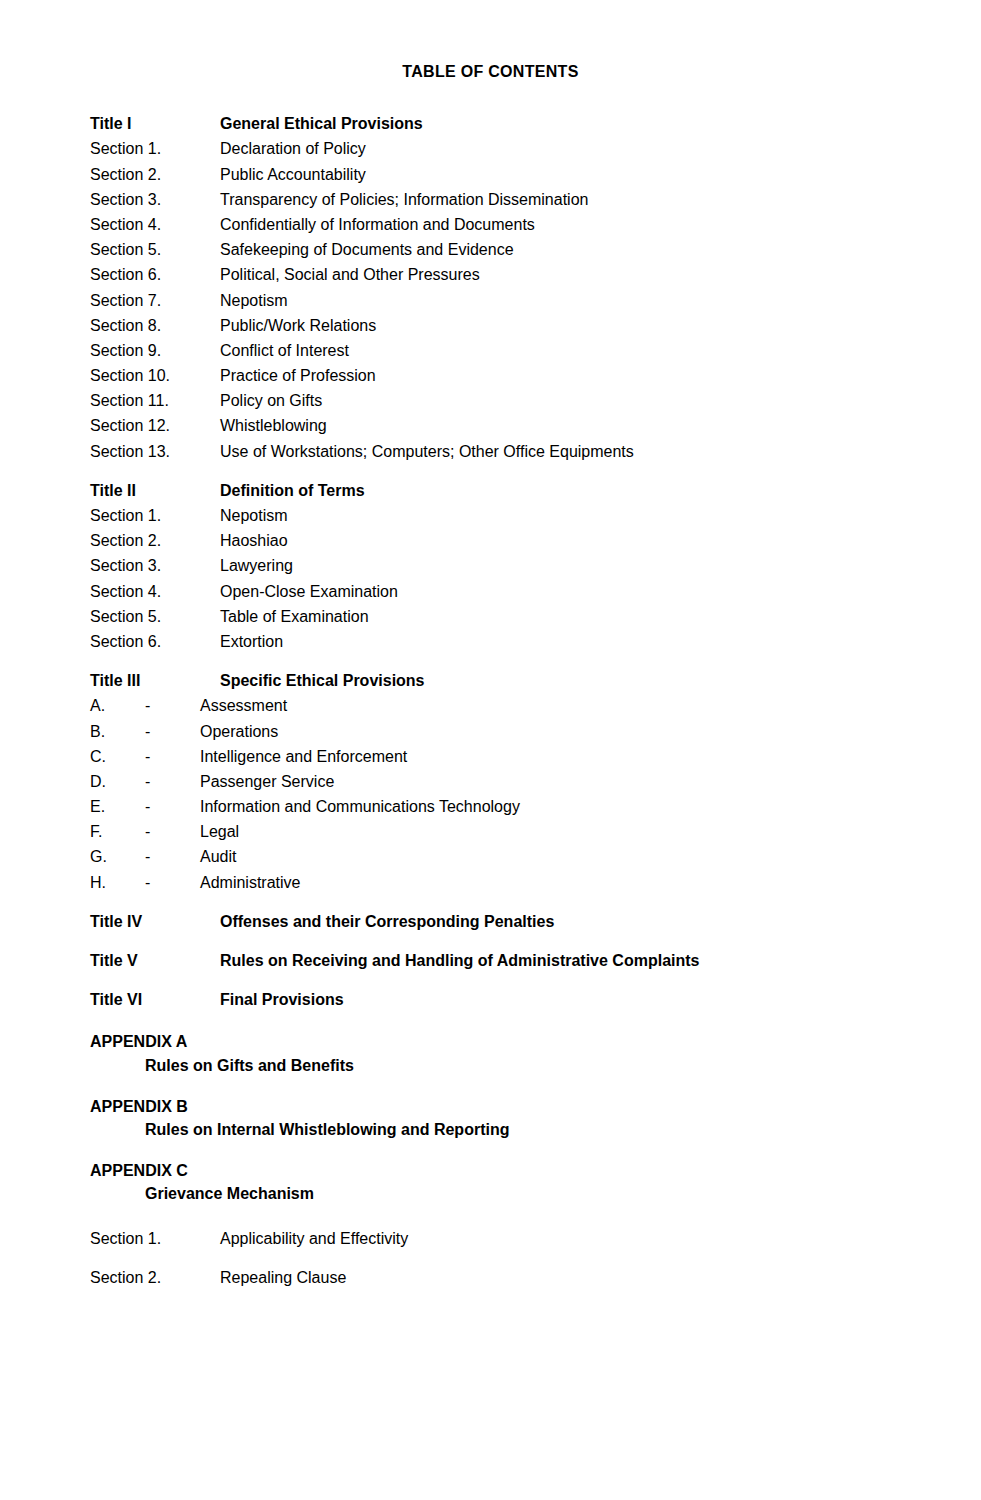TABLE OF CONTENTS
| Title I | General Ethical Provisions |
| Section 1. | Declaration of Policy |
| Section 2. | Public Accountability |
| Section 3. | Transparency of Policies; Information Dissemination |
| Section 4. | Confidentially of Information and Documents |
| Section 5. | Safekeeping of Documents and Evidence |
| Section 6. | Political, Social and Other Pressures |
| Section 7. | Nepotism |
| Section 8. | Public/Work Relations |
| Section 9. | Conflict of Interest |
| Section 10. | Practice of Profession |
| Section 11. | Policy on Gifts |
| Section 12. | Whistleblowing |
| Section 13. | Use of Workstations; Computers; Other Office Equipments |
| Title II | Definition of Terms |
| Section 1. | Nepotism |
| Section 2. | Haoshiao |
| Section 3. | Lawyering |
| Section 4. | Open-Close Examination |
| Section 5. | Table of Examination |
| Section 6. | Extortion |
| Title III | Specific Ethical Provisions |
| A. | - | Assessment |
| B. | - | Operations |
| C. | - | Intelligence and Enforcement |
| D. | - | Passenger Service |
| E. | - | Information and Communications Technology |
| F. | - | Legal |
| G. | - | Audit |
| H. | - | Administrative |
| Title IV | Offenses and their Corresponding Penalties |
| Title V | Rules on Receiving and Handling of Administrative Complaints |
| Title VI | Final Provisions |
APPENDIX A
Rules on Gifts and Benefits
APPENDIX B
Rules on Internal Whistleblowing and Reporting
APPENDIX C
Grievance Mechanism
| Section 1. | Applicability and Effectivity |
| Section 2. | Repealing Clause |